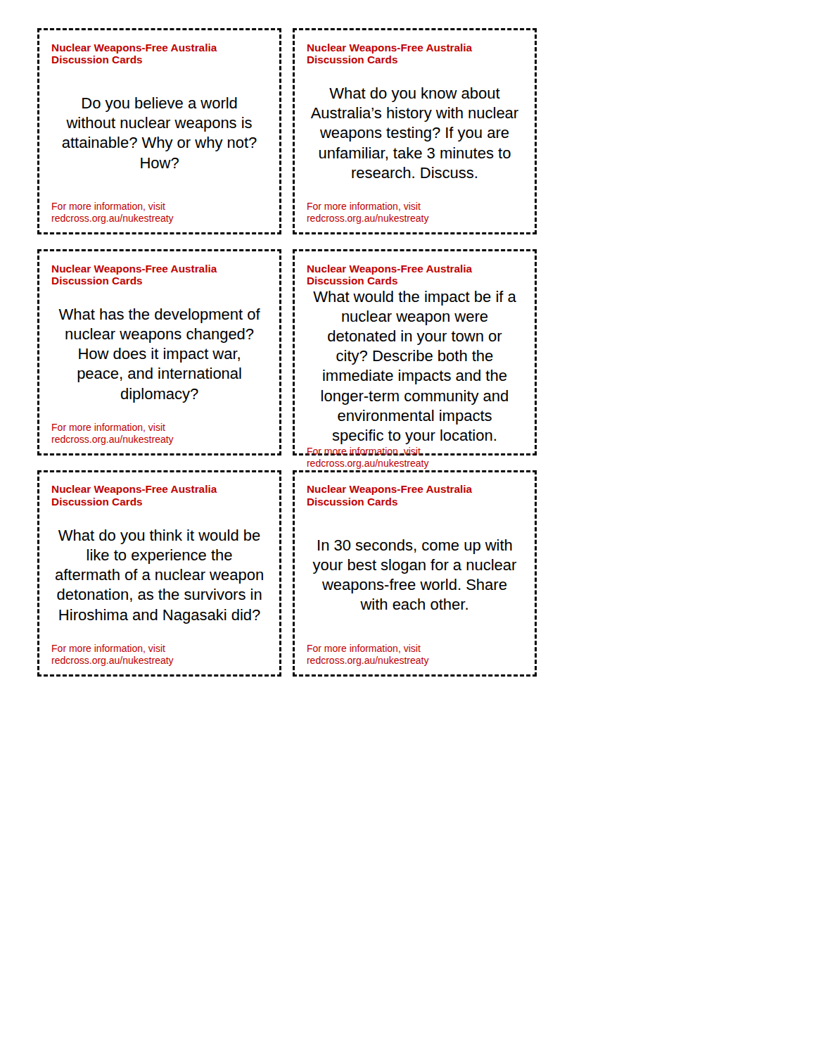Nuclear Weapons-Free Australia Discussion Cards
Do you believe a world without nuclear weapons is attainable? Why or why not? How?
For more information, visit redcross.org.au/nukestreaty
Nuclear Weapons-Free Australia Discussion Cards
What do you know about Australia’s history with nuclear weapons testing? If you are unfamiliar, take 3 minutes to research. Discuss.
For more information, visit redcross.org.au/nukestreaty
Nuclear Weapons-Free Australia Discussion Cards
What has the development of nuclear weapons changed? How does it impact war, peace, and international diplomacy?
For more information, visit redcross.org.au/nukestreaty
Nuclear Weapons-Free Australia Discussion Cards
What would the impact be if a nuclear weapon were detonated in your town or city? Describe both the immediate impacts and the longer-term community and environmental impacts specific to your location.
For more information, visit redcross.org.au/nukestreaty
Nuclear Weapons-Free Australia Discussion Cards
What do you think it would be like to experience the aftermath of a nuclear weapon detonation, as the survivors in Hiroshima and Nagasaki did?
For more information, visit redcross.org.au/nukestreaty
Nuclear Weapons-Free Australia Discussion Cards
In 30 seconds, come up with your best slogan for a nuclear weapons-free world. Share with each other.
For more information, visit redcross.org.au/nukestreaty